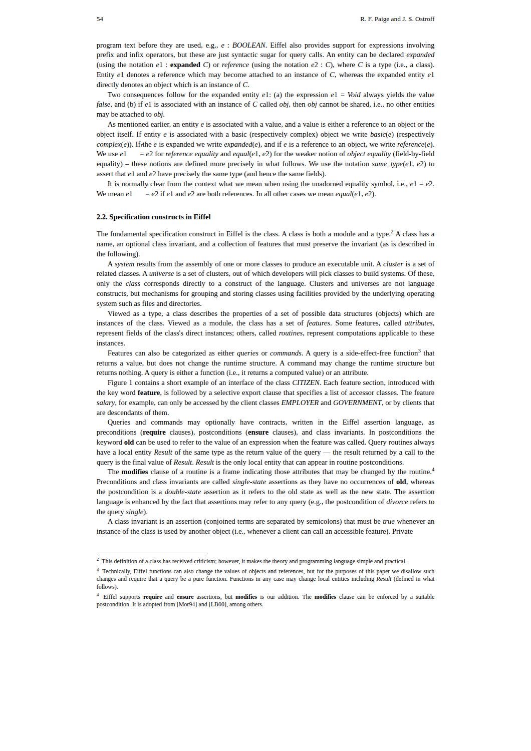54 R. F. Paige and J. S. Ostroff
program text before they are used, e.g., e : BOOLEAN. Eiffel also provides support for expressions involving prefix and infix operators, but these are just syntactic sugar for query calls. An entity can be declared expanded (using the notation e1 : expanded C) or reference (using the notation e2 : C), where C is a type (i.e., a class). Entity e1 denotes a reference which may become attached to an instance of C, whereas the expanded entity e1 directly denotes an object which is an instance of C.
Two consequences follow for the expanded entity e1: (a) the expression e1 = Void always yields the value false, and (b) if e1 is associated with an instance of C called obj, then obj cannot be shared, i.e., no other entities may be attached to obj.
As mentioned earlier, an entity e is associated with a value, and a value is either a reference to an object or the object itself. If entity e is associated with a basic (respectively complex) object we write basic(e) (respectively complex(e)). If the e is expanded we write expanded(e), and if e is a reference to an object, we write reference(e). We use e1 =r e2 for reference equality and equal(e1, e2) for the weaker notion of object equality (field-by-field equality) – these notions are defined more precisely in what follows. We use the notation same_type(e1, e2) to assert that e1 and e2 have precisely the same type (and hence the same fields).
It is normally clear from the context what we mean when using the unadorned equality symbol, i.e., e1 = e2. We mean e1 =r e2 if e1 and e2 are both references. In all other cases we mean equal(e1, e2).
2.2. Specification constructs in Eiffel
The fundamental specification construct in Eiffel is the class. A class is both a module and a type.2 A class has a name, an optional class invariant, and a collection of features that must preserve the invariant (as is described in the following).
A system results from the assembly of one or more classes to produce an executable unit. A cluster is a set of related classes. A universe is a set of clusters, out of which developers will pick classes to build systems. Of these, only the class corresponds directly to a construct of the language. Clusters and universes are not language constructs, but mechanisms for grouping and storing classes using facilities provided by the underlying operating system such as files and directories.
Viewed as a type, a class describes the properties of a set of possible data structures (objects) which are instances of the class. Viewed as a module, the class has a set of features. Some features, called attributes, represent fields of the class's direct instances; others, called routines, represent computations applicable to these instances.
Features can also be categorized as either queries or commands. A query is a side-effect-free function3 that returns a value, but does not change the runtime structure. A command may change the runtime structure but returns nothing. A query is either a function (i.e., it returns a computed value) or an attribute.
Figure 1 contains a short example of an interface of the class CITIZEN. Each feature section, introduced with the key word feature, is followed by a selective export clause that specifies a list of accessor classes. The feature salary, for example, can only be accessed by the client classes EMPLOYER and GOVERNMENT, or by clients that are descendants of them.
Queries and commands may optionally have contracts, written in the Eiffel assertion language, as preconditions (require clauses), postconditions (ensure clauses), and class invariants. In postconditions the keyword old can be used to refer to the value of an expression when the feature was called. Query routines always have a local entity Result of the same type as the return value of the query — the result returned by a call to the query is the final value of Result. Result is the only local entity that can appear in routine postconditions.
The modifies clause of a routine is a frame indicating those attributes that may be changed by the routine.4 Preconditions and class invariants are called single-state assertions as they have no occurrences of old, whereas the postcondition is a double-state assertion as it refers to the old state as well as the new state. The assertion language is enhanced by the fact that assertions may refer to any query (e.g., the postcondition of divorce refers to the query single).
A class invariant is an assertion (conjoined terms are separated by semicolons) that must be true whenever an instance of the class is used by another object (i.e., whenever a client can call an accessible feature). Private
2 This definition of a class has received criticism; however, it makes the theory and programming language simple and practical.
3 Technically, Eiffel functions can also change the values of objects and references, but for the purposes of this paper we disallow such changes and require that a query be a pure function. Functions in any case may change local entities including Result (defined in what follows).
4 Eiffel supports require and ensure assertions, but modifies is our addition. The modifies clause can be enforced by a suitable postcondition. It is adopted from [Mor94] and [LB00], among others.